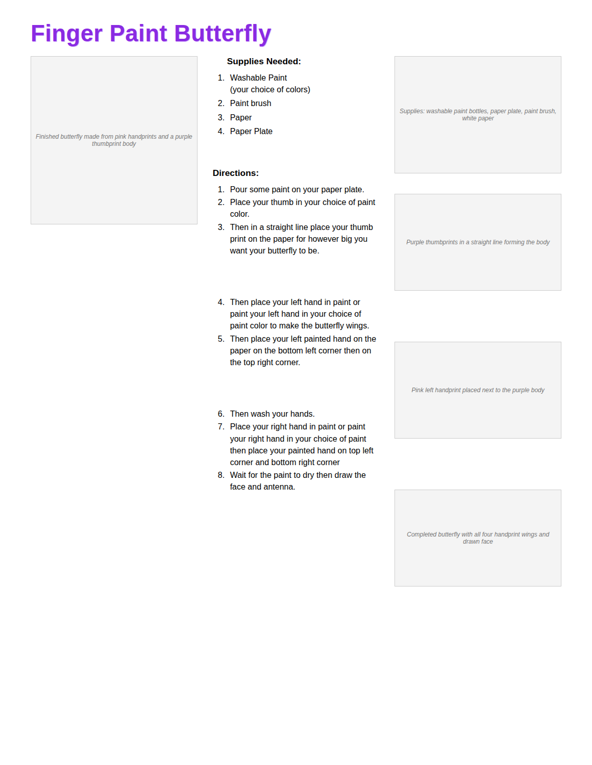Finger Paint Butterfly
Finished butterfly made from pink handprints and a purple thumbprint body
Supplies Needed:
Washable Paint
(your choice of colors)
Paint brush
Paper
Paper Plate
Directions:
Pour some paint on your paper plate.
Place your thumb in your choice of paint color.
Then in a straight line place your thumb print on the paper for however big you want your butterfly to be.
Then place your left hand in paint or paint your left hand in your choice of paint color to make the butterfly wings.
Then place your left painted hand on the paper on the bottom left corner then on the top right corner.
Then wash your hands.
Place your right hand in paint or paint your right hand in your choice of paint then place your painted hand on top left corner and bottom right corner
Wait for the paint to dry then draw the face and antenna.
Supplies: washable paint bottles, paper plate, paint brush, white paper
Purple thumbprints in a straight line forming the body
Pink left handprint placed next to the purple body
Completed butterfly with all four handprint wings and drawn face